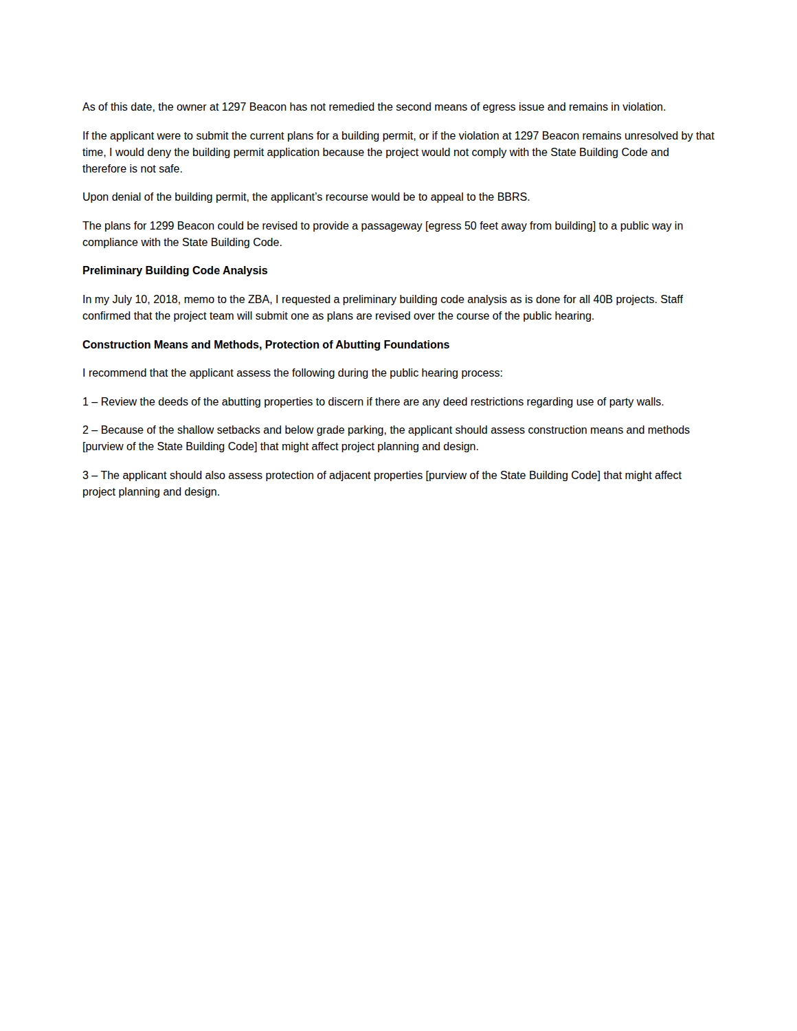As of this date, the owner at 1297 Beacon has not remedied the second means of egress issue and remains in violation.
If the applicant were to submit the current plans for a building permit, or if the violation at 1297 Beacon remains unresolved by that time, I would deny the building permit application because the project would not comply with the State Building Code and therefore is not safe.
Upon denial of the building permit, the applicant’s recourse would be to appeal to the BBRS.
The plans for 1299 Beacon could be revised to provide a passageway [egress 50 feet away from building] to a public way in compliance with the State Building Code.
Preliminary Building Code Analysis
In my July 10, 2018, memo to the ZBA, I requested a preliminary building code analysis as is done for all 40B projects. Staff confirmed that the project team will submit one as plans are revised over the course of the public hearing.
Construction Means and Methods, Protection of Abutting Foundations
I recommend that the applicant assess the following during the public hearing process:
1 – Review the deeds of the abutting properties to discern if there are any deed restrictions regarding use of party walls.
2 – Because of the shallow setbacks and below grade parking, the applicant should assess construction means and methods [purview of the State Building Code] that might affect project planning and design.
3 – The applicant should also assess protection of adjacent properties [purview of the State Building Code] that might affect project planning and design.